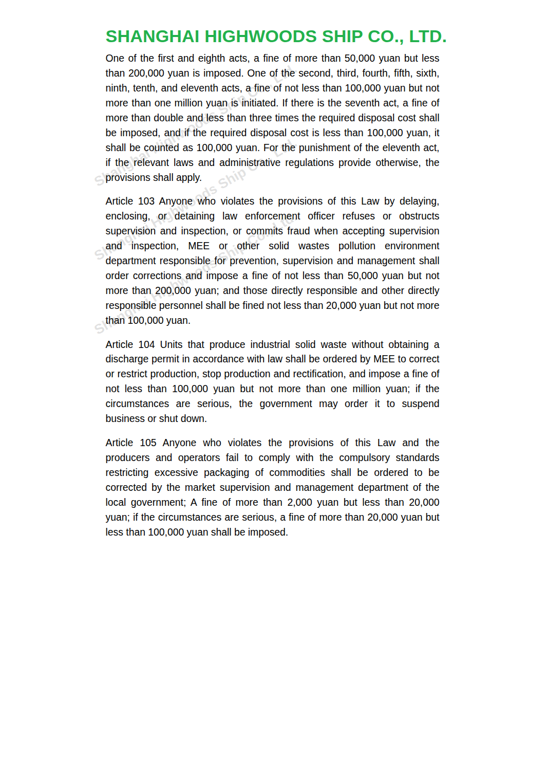SHANGHAI HIGHWOODS SHIP CO., LTD.
Shanghai Highwoods Ship Co., Ltd.
Shanghai Highwoods Ship Co., Ltd.
Shanghai Highwoods Ship Co., Ltd.
One of the first and eighth acts, a fine of more than 50,000 yuan but less than 200,000 yuan is imposed. One of the second, third, fourth, fifth, sixth, ninth, tenth, and eleventh acts, a fine of not less than 100,000 yuan but not more than one million yuan is initiated. If there is the seventh act, a fine of more than double and less than three times the required disposal cost shall be imposed, and if the required disposal cost is less than 100,000 yuan, it shall be counted as 100,000 yuan. For the punishment of the eleventh act, if the relevant laws and administrative regulations provide otherwise, the provisions shall apply.
Article 103 Anyone who violates the provisions of this Law by delaying, enclosing, or detaining law enforcement officer refuses or obstructs supervision and inspection, or commits fraud when accepting supervision and inspection, MEE or other solid wastes pollution environment department responsible for prevention, supervision and management shall order corrections and impose a fine of not less than 50,000 yuan but not more than 200,000 yuan; and those directly responsible and other directly responsible personnel shall be fined not less than 20,000 yuan but not more than 100,000 yuan.
Article 104 Units that produce industrial solid waste without obtaining a discharge permit in accordance with law shall be ordered by MEE to correct or restrict production, stop production and rectification, and impose a fine of not less than 100,000 yuan but not more than one million yuan; if the circumstances are serious, the government may order it to suspend business or shut down.
Article 105 Anyone who violates the provisions of this Law and the producers and operators fail to comply with the compulsory standards restricting excessive packaging of commodities shall be ordered to be corrected by the market supervision and management department of the local government; A fine of more than 2,000 yuan but less than 20,000 yuan; if the circumstances are serious, a fine of more than 20,000 yuan but less than 100,000 yuan shall be imposed.